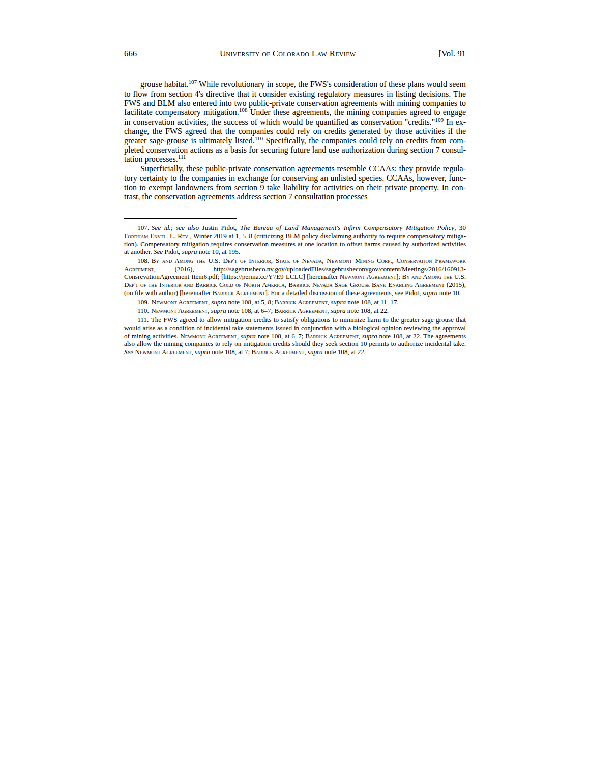666 University of Colorado Law Review [Vol. 91
grouse habitat.107 While revolutionary in scope, the FWS's consideration of these plans would seem to flow from section 4's directive that it consider existing regulatory measures in listing decisions. The FWS and BLM also entered into two public-private conservation agreements with mining companies to facilitate compensatory mitigation.108 Under these agreements, the mining companies agreed to engage in conservation activities, the success of which would be quantified as conservation "credits."109 In exchange, the FWS agreed that the companies could rely on credits generated by those activities if the greater sage-grouse is ultimately listed.110 Specifically, the companies could rely on credits from completed conservation actions as a basis for securing future land use authorization during section 7 consultation processes.111
Superficially, these public-private conservation agreements resemble CCAAs: they provide regulatory certainty to the companies in exchange for conserving an unlisted species. CCAAs, however, function to exempt landowners from section 9 take liability for activities on their private property. In contrast, the conservation agreements address section 7 consultation processes
107. See id.; see also Justin Pidot, The Bureau of Land Management's Infirm Compensatory Mitigation Policy, 30 Fordham Envtl. L. Rev., Winter 2019 at 1, 5–8 (criticizing BLM policy disclaiming authority to require compensatory mitigation). Compensatory mitigation requires conservation measures at one location to offset harms caused by authorized activities at another. See Pidot, supra note 10, at 195.
108. By and Among the U.S. Dep't of Interior, State of Nevada, Newmont Mining Corp., Conservation Framework Agreement, (2016), http://sagebrusheco.nv.gov/uploadedFiles/sagebrusheconvgov/content/Meetings/2016/160913-ConsrevationAgreement-Item6.pdf; [https://perma.cc/Y7E9-LCLC] [hereinafter Newmont Agreement]; By and Among the U.S. Dep't of the Interior and Barrick Gold of North America, Barrick Nevada Sage-Grouse Bank Enabling Agreement (2015), (on file with author) [hereinafter Barrick Agreement]. For a detailed discussion of these agreements, see Pidot, supra note 10.
109. Newmont Agreement, supra note 108, at 5, 8; Barrick Agreement, supra note 108, at 11–17.
110. Newmont Agreement, supra note 108, at 6–7; Barrick Agreement, supra note 108, at 22.
111. The FWS agreed to allow mitigation credits to satisfy obligations to minimize harm to the greater sage-grouse that would arise as a condition of incidental take statements issued in conjunction with a biological opinion reviewing the approval of mining activities. Newmont Agreement, supra note 108, at 6–7; Barrick Agreement, supra note 108, at 22. The agreements also allow the mining companies to rely on mitigation credits should they seek section 10 permits to authorize incidental take. See Newmont Agreement, supra note 108, at 7; Barrick Agreement, supra note 108, at 22.